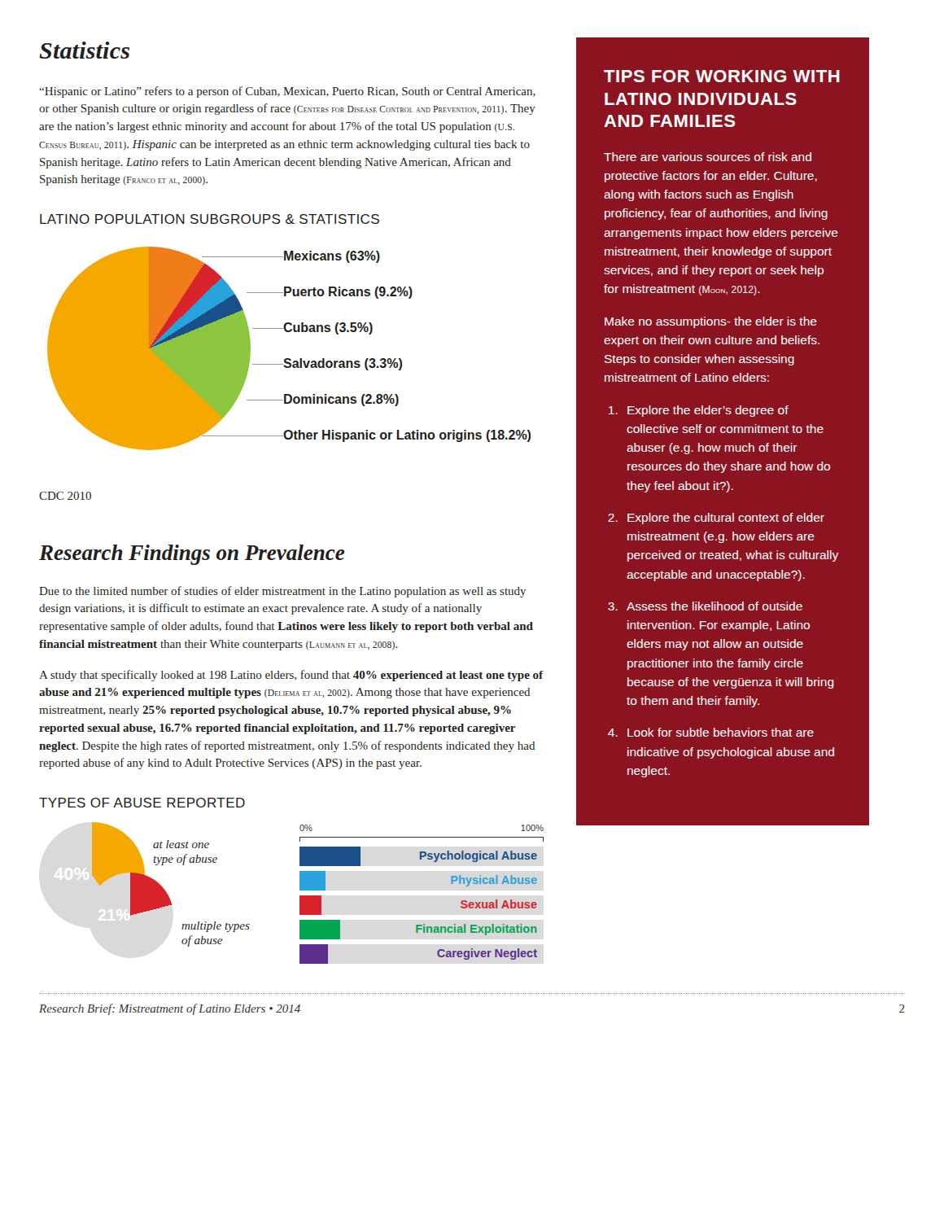Statistics
“Hispanic or Latino” refers to a person of Cuban, Mexican, Puerto Rican, South or Central American, or other Spanish culture or origin regardless of race (Centers for Disease Control and Prevention, 2011). They are the nation’s largest ethnic minority and account for about 17% of the total US population (U.S. Census Bureau, 2011). Hispanic can be interpreted as an ethnic term acknowledging cultural ties back to Spanish heritage. Latino refers to Latin American decent blending Native American, African and Spanish heritage (Franco et al, 2000).
LATINO POPULATION SUBGROUPS & STATISTICS
Mexicans (63%)
Puerto Ricans (9.2%)
Cubans (3.5%)
Salvadorans (3.3%)
Dominicans (2.8%)
Other Hispanic or Latino origins (18.2%)
CDC 2010
Research Findings on Prevalence
Due to the limited number of studies of elder mistreatment in the Latino population as well as study design variations, it is difficult to estimate an exact prevalence rate. A study of a nationally representative sample of older adults, found that Latinos were less likely to report both verbal and financial mistreatment than their White counterparts (Laumann et al, 2008).
A study that specifically looked at 198 Latino elders, found that 40% experienced at least one type of abuse and 21% experienced multiple types (Deliema et al, 2002). Among those that have experienced mistreatment, nearly 25% reported psychological abuse, 10.7% reported physical abuse, 9% reported sexual abuse, 16.7% reported financial exploitation, and 11.7% reported caregiver neglect. Despite the high rates of reported mistreatment, only 1.5% of respondents indicated they had reported abuse of any kind to Adult Protective Services (APS) in the past year.
TYPES OF ABUSE REPORTED
40%
21%
at least one
type of abuse
multiple types
of abuse
0% 100%
Psychological Abuse
Physical Abuse
Sexual Abuse
Financial Exploitation
Caregiver Neglect
Tips for Working with Latino Individuals and Families
There are various sources of risk and protective factors for an elder. Culture, along with factors such as English proficiency, fear of authorities, and living arrangements impact how elders perceive mistreatment, their knowledge of support services, and if they report or seek help for mistreatment (Moon, 2012).
Make no assumptions- the elder is the expert on their own culture and beliefs. Steps to consider when assessing mistreatment of Latino elders:
Explore the elder’s degree of collective self or commitment to the abuser (e.g. how much of their resources do they share and how do they feel about it?).
Explore the cultural context of elder mistreatment (e.g. how elders are perceived or treated, what is culturally acceptable and unacceptable?).
Assess the likelihood of outside intervention. For example, Latino elders may not allow an outside practitioner into the family circle because of the vergüenza it will bring to them and their family.
Look for subtle behaviors that are indicative of psychological abuse and neglect.
Research Brief: Mistreatment of Latino Elders • 2014 2